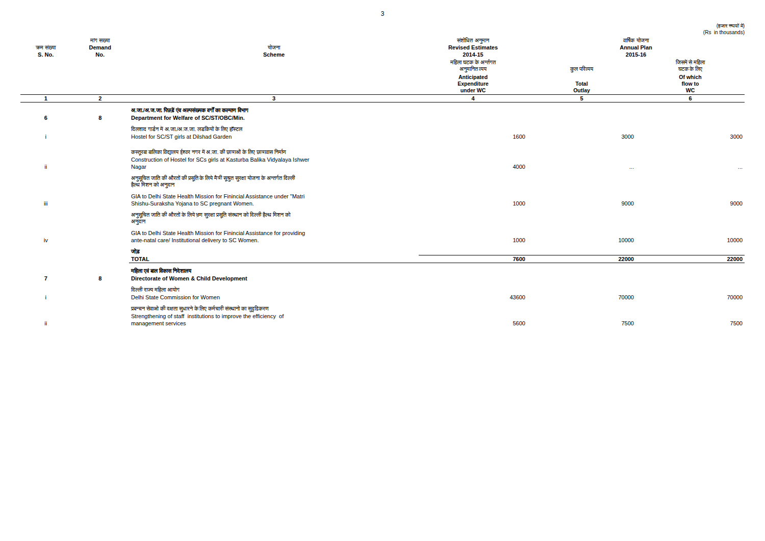3
(हजार रूपयों में)
(Rs in thousands)
| क्रम संख्या S. No. | मांग सख्या Demand No. | योजना Scheme | संशोधित अनुमान Revised Estimates 2014-15 | वार्षिक योजना Annual Plan 2015-16 |
| | | | महिला घटक के अर्न्तगत अनुमानित व्यय | कुल परिव्यय | जिसमें से महिला घटक के लिए |
| | | | Anticipated Expenditure under WC | Total Outlay | Of which flow to WC |
| 1 | 2 | 3 | 4 | 5 | 6 |
| | | अ.जा./अ.ज.जा. पिछड़ें एंव अल्पसंख्यक वर्गों का कल्याण विभाग | | | |
| 6 | 8 | Department for Welfare of SC/ST/OBC/Min. | | | |
| | | दिलशाद गार्डन में अ.जा./अ.ज.जा. लडकियों के लिए हॉस्टल | | | |
| i | | Hostel for SC/ST girls at Dilshad Garden | 1600 | 3000 | 3000 |
| | | कस्तूरबा बालिका विद्यालय ईश्वर नगर में अ.जा. की छात्राओं के लिए छात्रावास निर्माण | | | |
| | | Construction of Hostel for SCs girls at Kasturba Balika Vidyalaya Ishwer | | | |
| ii | | Nagar | 4000 | ... | ... |
| | | अनुसूचित जाति की औरतों की प्रसूति के लिये मैत्री सूश्रुत सुरक्षा योजना के अन्तर्गत दिल्ली हैल्थ मिशन को अनुदान | | | |
| | | GIA to Delhi State Health Mission for Finincial Assistance under "Matri | | | |
| iii | | Shishu-Surakshа Yojana to SC pregnant Women. | 1000 | 9000 | 9000 |
| | | अनुसूचित जाति की औरतों के लिये भ्रण सुरक्षा प्रसूति संस्थान को दिल्ली हैल्थ मिशन को अनुदान | | | |
| | | GIA to Delhi State Health Mission for Finincial Assistance for providing | | | |
| iv | | ante-natal care/ Institutional delivery to SC Women. | 1000 | 10000 | 10000 |
| | | जोड़ | | | |
| | | TOTAL | 7600 | 22000 | 22000 |
| | | महिला एवं बाल विकास निदेशालय | | | |
| 7 | 8 | Directorate of Women & Child Development | | | |
| | | दिल्ली राज्य महिला आयोग | | | |
| i | | Delhi State Commission for Women | 43600 | 70000 | 70000 |
| | | प्रबन्चन सेवाओ की दक्षता सुधारने के लिए कर्मचारी संस्थानो का सुदृढिकरण | | | |
| | | Strengthening of staff institutions to improve the efficiency of | | | |
| ii | | management services | 5600 | 7500 | 7500 |